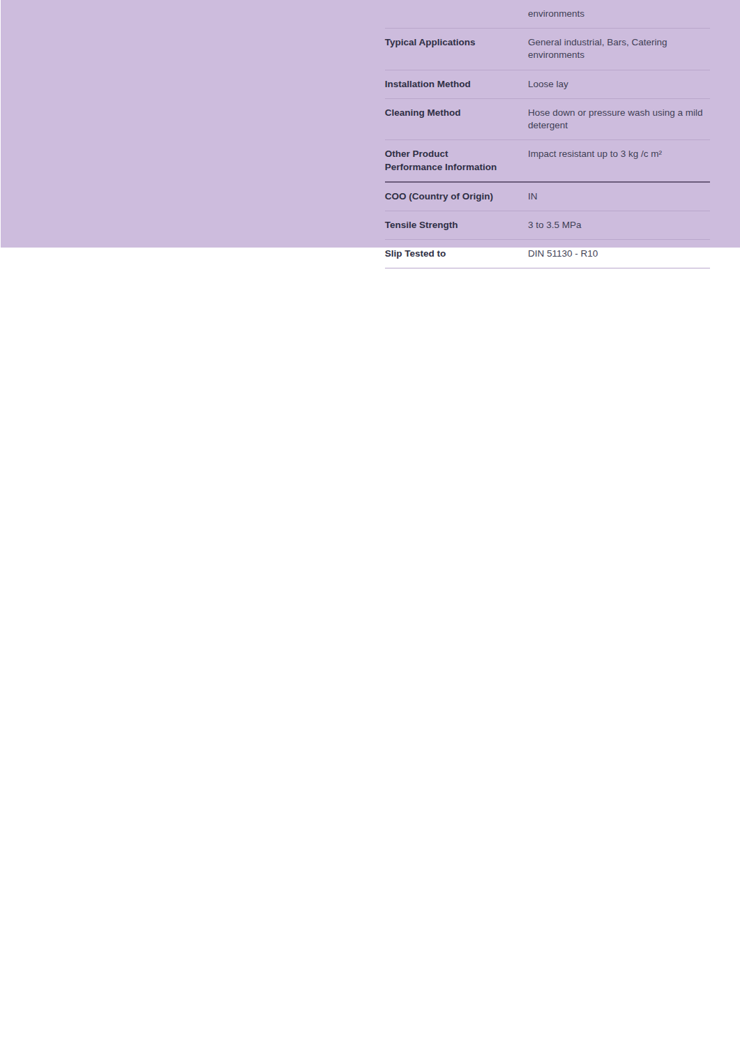| | environments |
| Typical Applications | General industrial, Bars, Catering environments |
| Installation Method | Loose lay |
| Cleaning Method | Hose down or pressure wash using a mild detergent |
| Other Product Performance Information | Impact resistant up to 3 kg /c m² |
| COO (Country of Origin) | IN |
| Tensile Strength | 3 to 3.5 MPa |
| Slip Tested to | DIN 51130 - R10 |